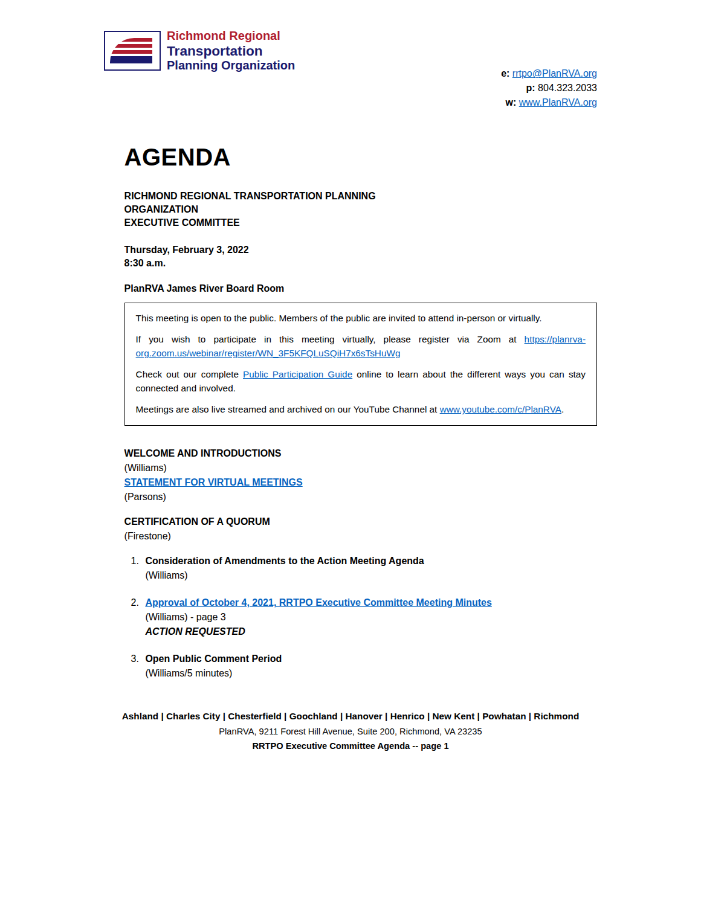Richmond Regional
Transportation
Planning Organization
e: rrtpo@PlanRVA.org
p: 804.323.2033
w: www.PlanRVA.org
AGENDA
RICHMOND REGIONAL TRANSPORTATION PLANNING
ORGANIZATION
EXECUTIVE COMMITTEE
Thursday, February 3, 2022
8:30 a.m.
PlanRVA James River Board Room
This meeting is open to the public. Members of the public are invited to attend in-person or virtually.
If you wish to participate in this meeting virtually, please register via Zoom at https://planrva-org.zoom.us/webinar/register/WN_3F5KFQLuSQiH7x6sTsHuWg
Check out our complete Public Participation Guide online to learn about the different ways you can stay connected and involved.
Meetings are also live streamed and archived on our YouTube Channel at www.youtube.com/c/PlanRVA.
WELCOME AND INTRODUCTIONS
(Williams)
STATEMENT FOR VIRTUAL MEETINGS
(Parsons)
CERTIFICATION OF A QUORUM
(Firestone)
Consideration of Amendments to the Action Meeting Agenda (Williams)
Approval of October 4, 2021, RRTPO Executive Committee Meeting Minutes (Williams) - page 3 ACTION REQUESTED
Open Public Comment Period (Williams/5 minutes)
Ashland | Charles City | Chesterfield | Goochland | Hanover | Henrico | New Kent | Powhatan | Richmond
PlanRVA, 9211 Forest Hill Avenue, Suite 200, Richmond, VA 23235
RRTPO Executive Committee Agenda -- page 1